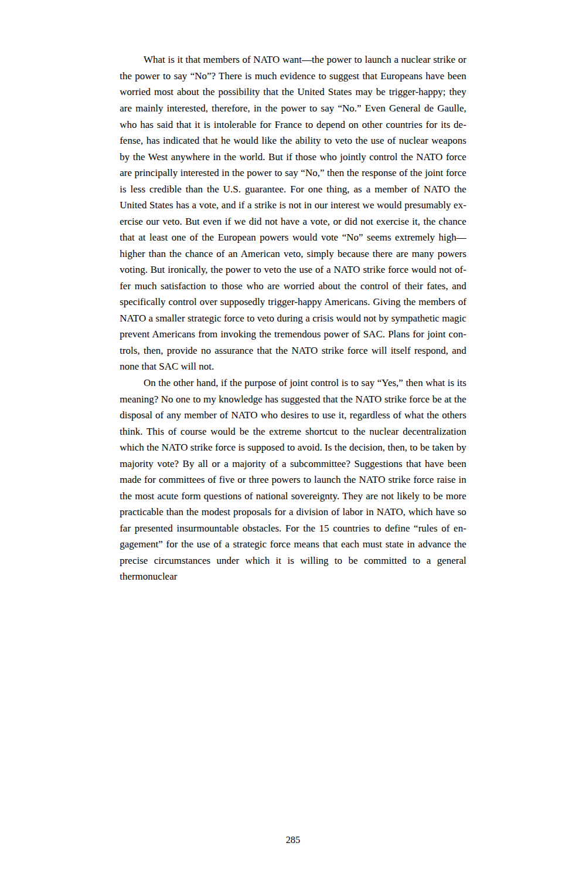What is it that members of NATO want—the power to launch a nuclear strike or the power to say “No”? There is much evidence to suggest that Europeans have been worried most about the possibility that the United States may be trigger-happy; they are mainly interested, therefore, in the power to say “No.” Even General de Gaulle, who has said that it is intolerable for France to depend on other countries for its defense, has indicated that he would like the ability to veto the use of nuclear weapons by the West anywhere in the world. But if those who jointly control the NATO force are principally interested in the power to say “No,” then the response of the joint force is less credible than the U.S. guarantee. For one thing, as a member of NATO the United States has a vote, and if a strike is not in our interest we would presumably exercise our veto. But even if we did not have a vote, or did not exercise it, the chance that at least one of the European powers would vote “No” seems extremely high—higher than the chance of an American veto, simply because there are many powers voting. But ironically, the power to veto the use of a NATO strike force would not offer much satisfaction to those who are worried about the control of their fates, and specifically control over supposedly trigger-happy Americans. Giving the members of NATO a smaller strategic force to veto during a crisis would not by sympathetic magic prevent Americans from invoking the tremendous power of SAC. Plans for joint controls, then, provide no assurance that the NATO strike force will itself respond, and none that SAC will not.
On the other hand, if the purpose of joint control is to say “Yes,” then what is its meaning? No one to my knowledge has suggested that the NATO strike force be at the disposal of any member of NATO who desires to use it, regardless of what the others think. This of course would be the extreme shortcut to the nuclear decentralization which the NATO strike force is supposed to avoid. Is the decision, then, to be taken by majority vote? By all or a majority of a subcommittee? Suggestions that have been made for committees of five or three powers to launch the NATO strike force raise in the most acute form questions of national sovereignty. They are not likely to be more practicable than the modest proposals for a division of labor in NATO, which have so far presented insurmountable obstacles. For the 15 countries to define “rules of engagement” for the use of a strategic force means that each must state in advance the precise circumstances under which it is willing to be committed to a general thermonuclear
285